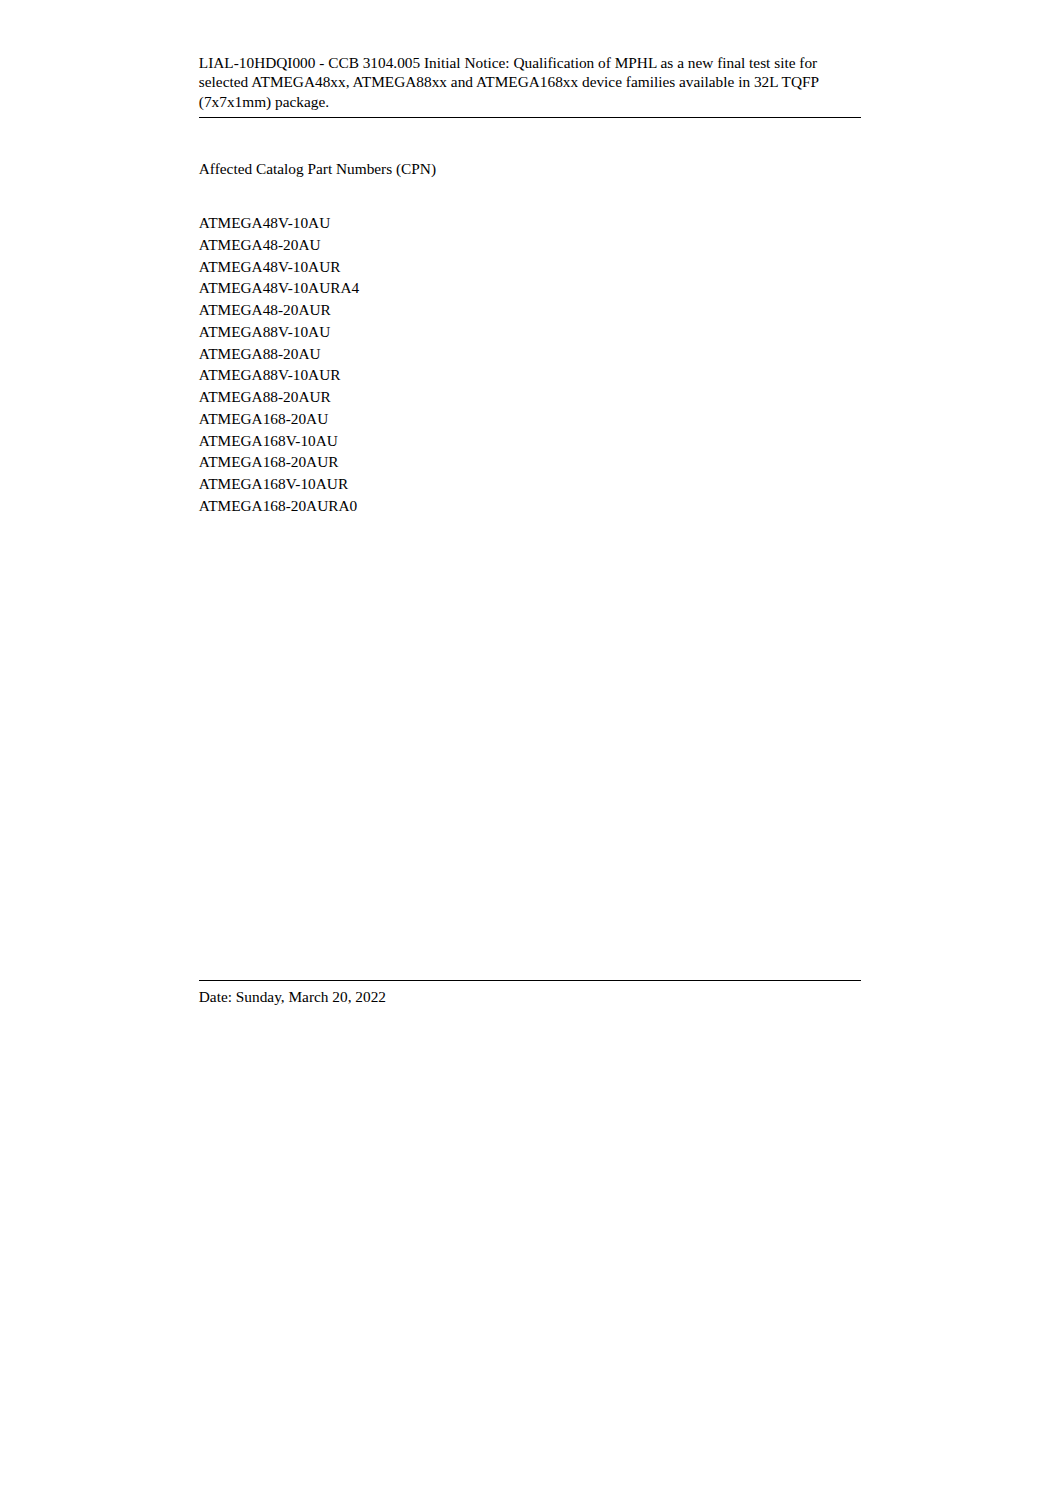LIAL-10HDQI000 - CCB 3104.005 Initial Notice: Qualification of MPHL as a new final test site for selected ATMEGA48xx, ATMEGA88xx and ATMEGA168xx device families available in 32L TQFP (7x7x1mm) package.
Affected Catalog Part Numbers (CPN)
ATMEGA48V-10AU
ATMEGA48-20AU
ATMEGA48V-10AUR
ATMEGA48V-10AURA4
ATMEGA48-20AUR
ATMEGA88V-10AU
ATMEGA88-20AU
ATMEGA88V-10AUR
ATMEGA88-20AUR
ATMEGA168-20AU
ATMEGA168V-10AU
ATMEGA168-20AUR
ATMEGA168V-10AUR
ATMEGA168-20AURA0
Date: Sunday, March 20, 2022